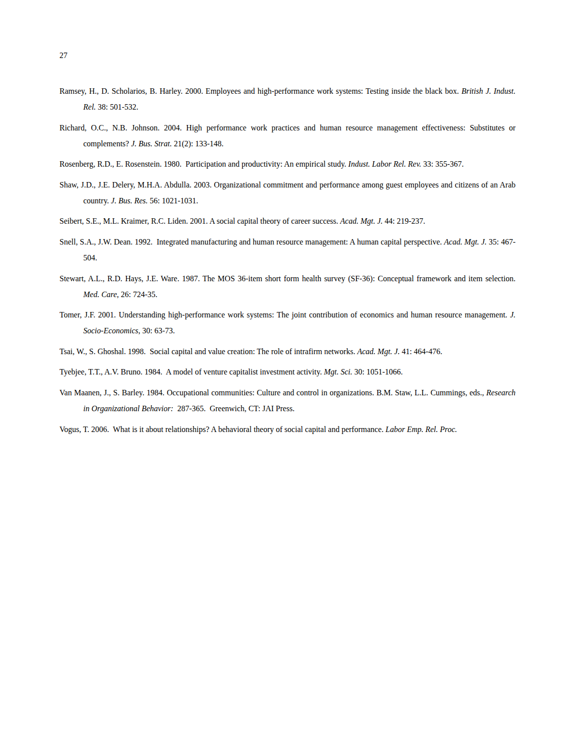27
Ramsey, H., D. Scholarios, B. Harley. 2000. Employees and high-performance work systems: Testing inside the black box. British J. Indust. Rel. 38: 501-532.
Richard, O.C., N.B. Johnson. 2004. High performance work practices and human resource management effectiveness: Substitutes or complements? J. Bus. Strat. 21(2): 133-148.
Rosenberg, R.D., E. Rosenstein. 1980. Participation and productivity: An empirical study. Indust. Labor Rel. Rev. 33: 355-367.
Shaw, J.D., J.E. Delery, M.H.A. Abdulla. 2003. Organizational commitment and performance among guest employees and citizens of an Arab country. J. Bus. Res. 56: 1021-1031.
Seibert, S.E., M.L. Kraimer, R.C. Liden. 2001. A social capital theory of career success. Acad. Mgt. J. 44: 219-237.
Snell, S.A., J.W. Dean. 1992. Integrated manufacturing and human resource management: A human capital perspective. Acad. Mgt. J. 35: 467-504.
Stewart, A.L., R.D. Hays, J.E. Ware. 1987. The MOS 36-item short form health survey (SF-36): Conceptual framework and item selection. Med. Care, 26: 724-35.
Tomer, J.F. 2001. Understanding high-performance work systems: The joint contribution of economics and human resource management. J. Socio-Economics, 30: 63-73.
Tsai, W., S. Ghoshal. 1998. Social capital and value creation: The role of intrafirm networks. Acad. Mgt. J. 41: 464-476.
Tyebjee, T.T., A.V. Bruno. 1984. A model of venture capitalist investment activity. Mgt. Sci. 30: 1051-1066.
Van Maanen, J., S. Barley. 1984. Occupational communities: Culture and control in organizations. B.M. Staw, L.L. Cummings, eds., Research in Organizational Behavior: 287-365. Greenwich, CT: JAI Press.
Vogus, T. 2006. What is it about relationships? A behavioral theory of social capital and performance. Labor Emp. Rel. Proc.